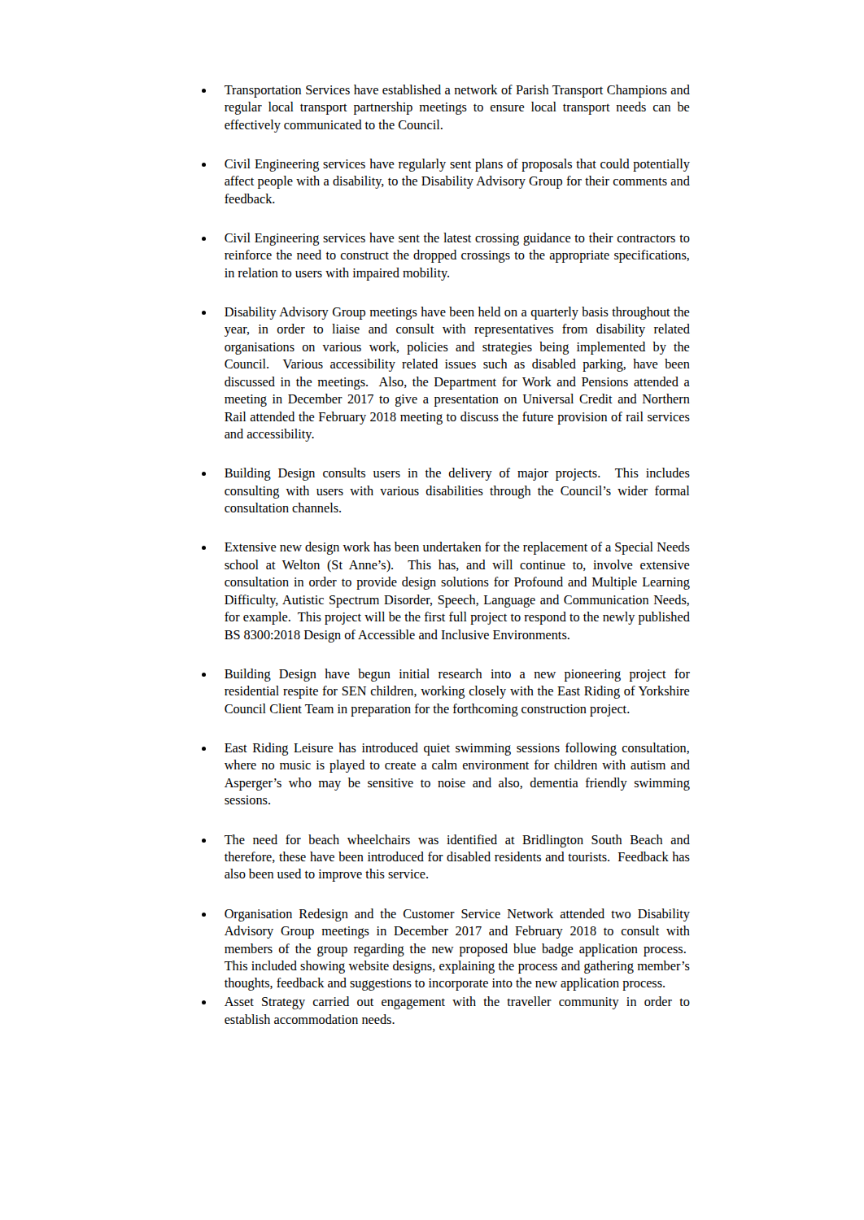Transportation Services have established a network of Parish Transport Champions and regular local transport partnership meetings to ensure local transport needs can be effectively communicated to the Council.
Civil Engineering services have regularly sent plans of proposals that could potentially affect people with a disability, to the Disability Advisory Group for their comments and feedback.
Civil Engineering services have sent the latest crossing guidance to their contractors to reinforce the need to construct the dropped crossings to the appropriate specifications, in relation to users with impaired mobility.
Disability Advisory Group meetings have been held on a quarterly basis throughout the year, in order to liaise and consult with representatives from disability related organisations on various work, policies and strategies being implemented by the Council. Various accessibility related issues such as disabled parking, have been discussed in the meetings. Also, the Department for Work and Pensions attended a meeting in December 2017 to give a presentation on Universal Credit and Northern Rail attended the February 2018 meeting to discuss the future provision of rail services and accessibility.
Building Design consults users in the delivery of major projects. This includes consulting with users with various disabilities through the Council’s wider formal consultation channels.
Extensive new design work has been undertaken for the replacement of a Special Needs school at Welton (St Anne’s). This has, and will continue to, involve extensive consultation in order to provide design solutions for Profound and Multiple Learning Difficulty, Autistic Spectrum Disorder, Speech, Language and Communication Needs, for example. This project will be the first full project to respond to the newly published BS 8300:2018 Design of Accessible and Inclusive Environments.
Building Design have begun initial research into a new pioneering project for residential respite for SEN children, working closely with the East Riding of Yorkshire Council Client Team in preparation for the forthcoming construction project.
East Riding Leisure has introduced quiet swimming sessions following consultation, where no music is played to create a calm environment for children with autism and Asperger’s who may be sensitive to noise and also, dementia friendly swimming sessions.
The need for beach wheelchairs was identified at Bridlington South Beach and therefore, these have been introduced for disabled residents and tourists. Feedback has also been used to improve this service.
Organisation Redesign and the Customer Service Network attended two Disability Advisory Group meetings in December 2017 and February 2018 to consult with members of the group regarding the new proposed blue badge application process. This included showing website designs, explaining the process and gathering member’s thoughts, feedback and suggestions to incorporate into the new application process.
Asset Strategy carried out engagement with the traveller community in order to establish accommodation needs.